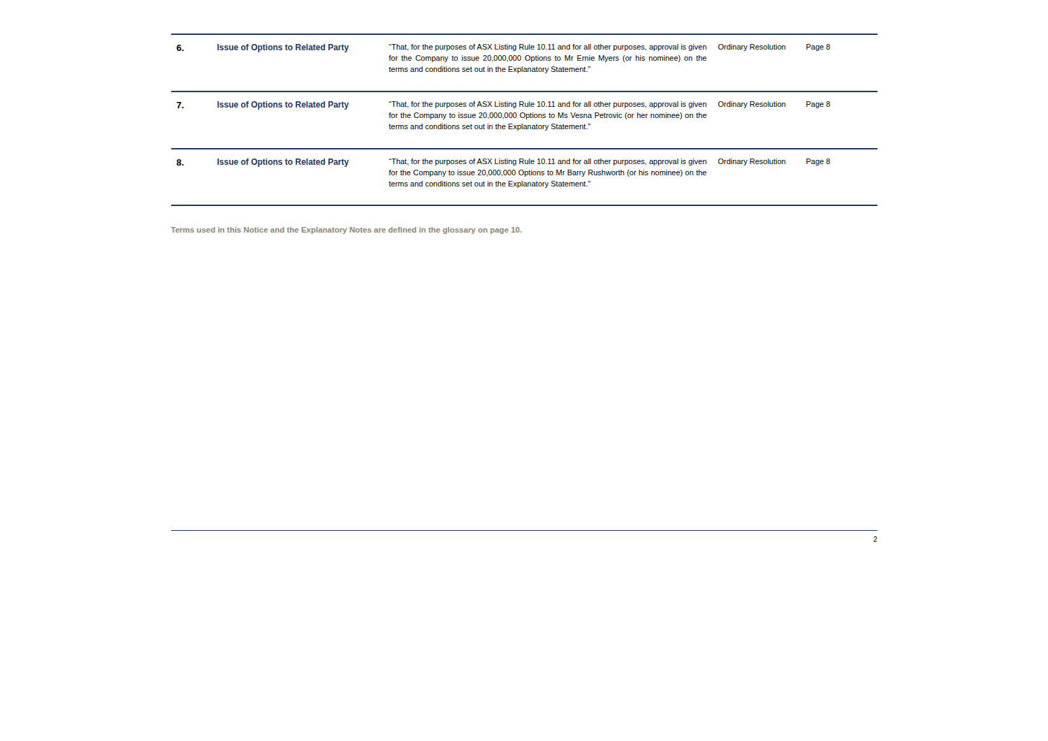| 6. | Issue of Options to Related Party | “That, for the purposes of ASX Listing Rule 10.11 and for all other purposes, approval is given for the Company to issue 20,000,000 Options to Mr Ernie Myers (or his nominee) on the terms and conditions set out in the Explanatory Statement.” | Ordinary Resolution | Page 8 |
| 7. | Issue of Options to Related Party | “That, for the purposes of ASX Listing Rule 10.11 and for all other purposes, approval is given for the Company to issue 20,000,000 Options to Ms Vesna Petrovic (or her nominee) on the terms and conditions set out in the Explanatory Statement.” | Ordinary Resolution | Page 8 |
| 8. | Issue of Options to Related Party | “That, for the purposes of ASX Listing Rule 10.11 and for all other purposes, approval is given for the Company to issue 20,000,000 Options to Mr Barry Rushworth (or his nominee) on the terms and conditions set out in the Explanatory Statement.” | Ordinary Resolution | Page 8 |
Terms used in this Notice and the Explanatory Notes are defined in the glossary on page 10.
2